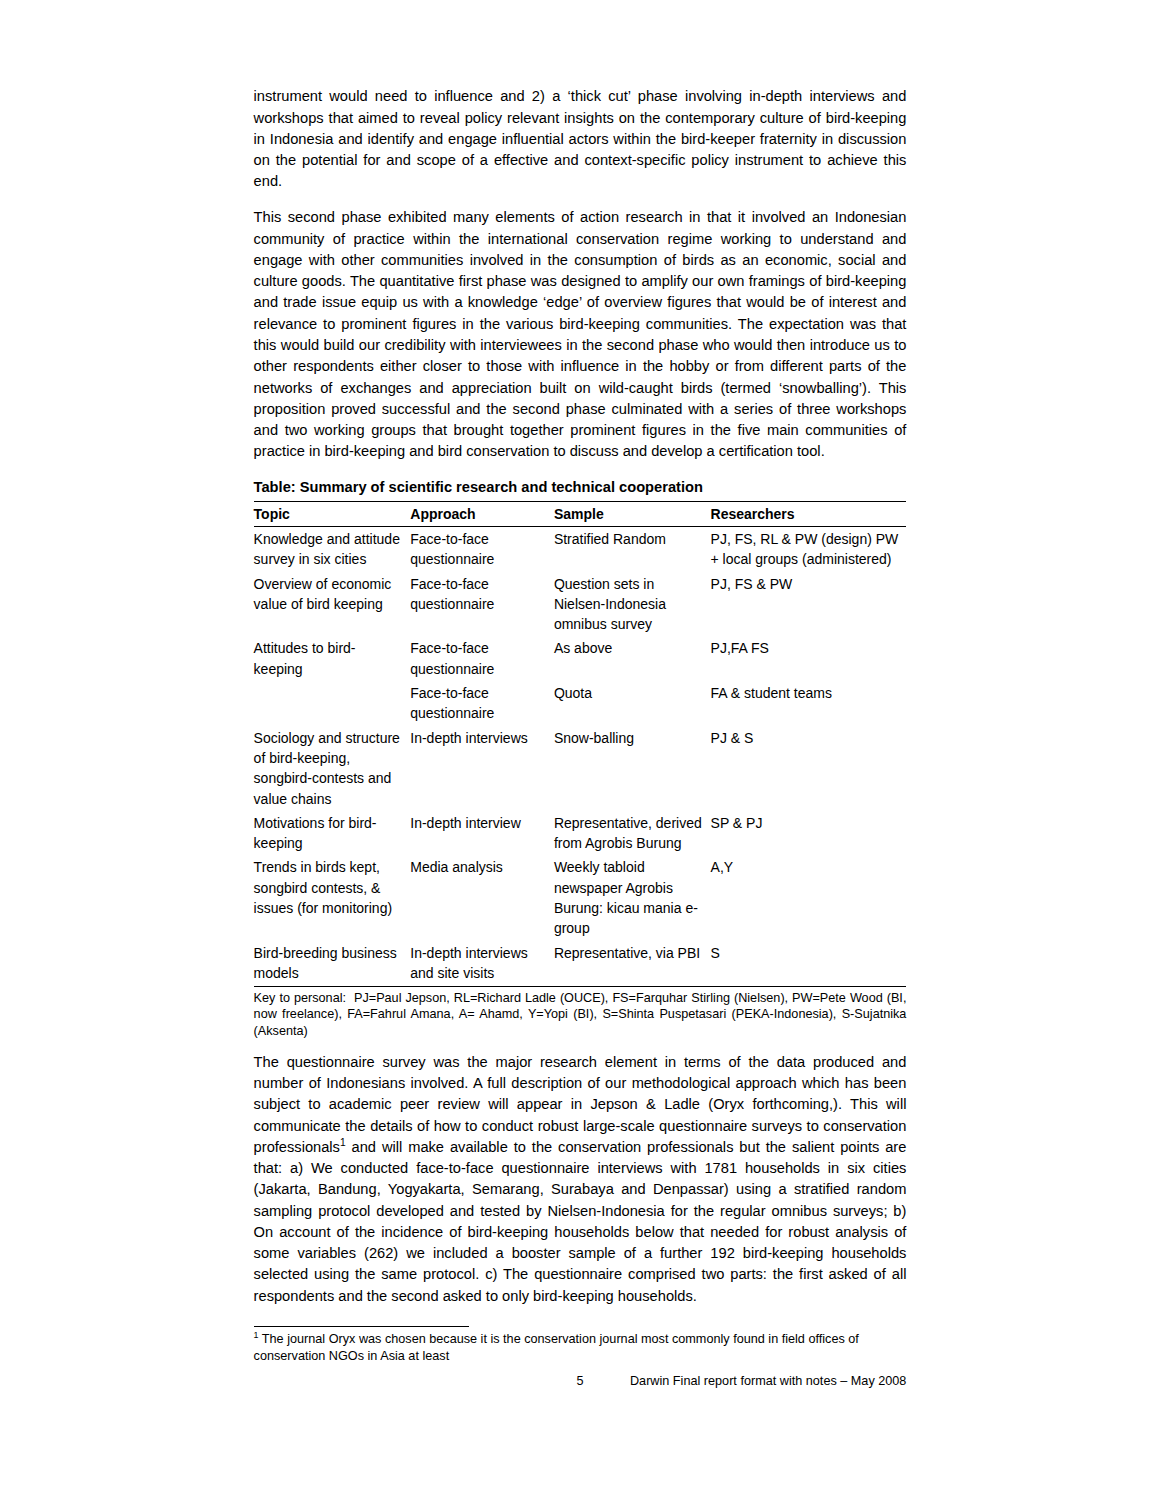instrument would need to influence and 2) a ‘thick cut’ phase involving in-depth interviews and workshops that aimed to reveal policy relevant insights on the contemporary culture of bird-keeping in Indonesia and identify and engage influential actors within the bird-keeper fraternity in discussion on the potential for and scope of a effective and context-specific policy instrument to achieve this end.
This second phase exhibited many elements of action research in that it involved an Indonesian community of practice within the international conservation regime working to understand and engage with other communities involved in the consumption of birds as an economic, social and culture goods. The quantitative first phase was designed to amplify our own framings of bird-keeping and trade issue equip us with a knowledge ‘edge’ of overview figures that would be of interest and relevance to prominent figures in the various bird-keeping communities. The expectation was that this would build our credibility with interviewees in the second phase who would then introduce us to other respondents either closer to those with influence in the hobby or from different parts of the networks of exchanges and appreciation built on wild-caught birds (termed ‘snowballing’). This proposition proved successful and the second phase culminated with a series of three workshops and two working groups that brought together prominent figures in the five main communities of practice in bird-keeping and bird conservation to discuss and develop a certification tool.
Table: Summary of scientific research and technical cooperation
| Topic | Approach | Sample | Researchers |
| --- | --- | --- | --- |
| Knowledge and attitude survey in six cities | Face-to-face questionnaire | Stratified Random | PJ, FS, RL & PW (design) PW + local groups (administered) |
| Overview of economic value of bird keeping | Face-to-face questionnaire | Question sets in Nielsen-Indonesia omnibus survey | PJ, FS & PW |
| Attitudes to bird-keeping | Face-to-face questionnaire | As above | PJ,FA FS |
| | Face-to-face questionnaire | Quota | FA & student teams |
| Sociology and structure of bird-keeping, songbird-contests and value chains | In-depth interviews | Snow-balling | PJ & S |
| Motivations for bird-keeping | In-depth interview | Representative, derived from Agrobis Burung | SP & PJ |
| Trends in birds kept, songbird contests, & issues (for monitoring) | Media analysis | Weekly tabloid newspaper Agrobis Burung: kicau mania e-group | A,Y |
| Bird-breeding business models | In-depth interviews and site visits | Representative, via PBI | S |
Key to personal: PJ=Paul Jepson, RL=Richard Ladle (OUCE), FS=Farquhar Stirling (Nielsen), PW=Pete Wood (BI, now freelance), FA=Fahrul Amana, A= Ahamd, Y=Yopi (BI), S=Shinta Puspetasari (PEKA-Indonesia), S-Sujatnika (Aksenta)
The questionnaire survey was the major research element in terms of the data produced and number of Indonesians involved. A full description of our methodological approach which has been subject to academic peer review will appear in Jepson & Ladle (Oryx forthcoming,). This will communicate the details of how to conduct robust large-scale questionnaire surveys to conservation professionals1 and will make available to the conservation professionals but the salient points are that: a) We conducted face-to-face questionnaire interviews with 1781 households in six cities (Jakarta, Bandung, Yogyakarta, Semarang, Surabaya and Denpassar) using a stratified random sampling protocol developed and tested by Nielsen-Indonesia for the regular omnibus surveys; b) On account of the incidence of bird-keeping households below that needed for robust analysis of some variables (262) we included a booster sample of a further 192 bird-keeping households selected using the same protocol. c) The questionnaire comprised two parts: the first asked of all respondents and the second asked to only bird-keeping households.
1 The journal Oryx was chosen because it is the conservation journal most commonly found in field offices of conservation NGOs in Asia at least
5 Darwin Final report format with notes – May 2008